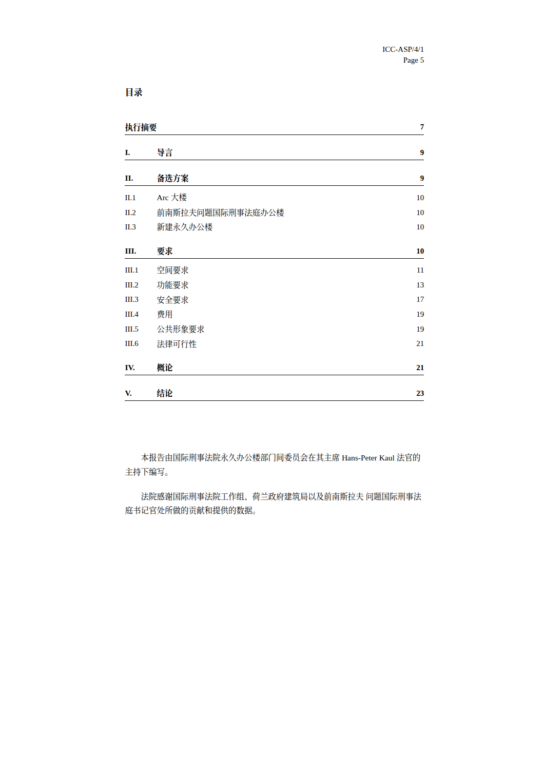ICC-ASP/4/1 Page 5
目录
| 执行摘要 | | 7 |
| I. | 导言 | 9 |
| II. | 备选方案 | 9 |
| II.1 | Arc 大楼 | 10 |
| II.2 | 前南斯拉夫问题国际刑事法庭办公楼 | 10 |
| II.3 | 新建永久办公楼 | 10 |
| III. | 要求 | 10 |
| III.1 | 空间要求 | 11 |
| III.2 | 功能要求 | 13 |
| III.3 | 安全要求 | 17 |
| III.4 | 费用 | 19 |
| III.5 | 公共形象要求 | 19 |
| III.6 | 法律可行性 | 21 |
| IV. | 概论 | 21 |
| V. | 结论 | 23 |
本报告由国际刑事法院永久办公楼部门间委员会在其主席 Hans-Peter Kaul 法官的主持下编写。
法院感谢国际刑事法院工作组、荷兰政府建筑局以及前南斯拉夫 问题国际刑事法庭书记官处所做的贡献和提供的数据。